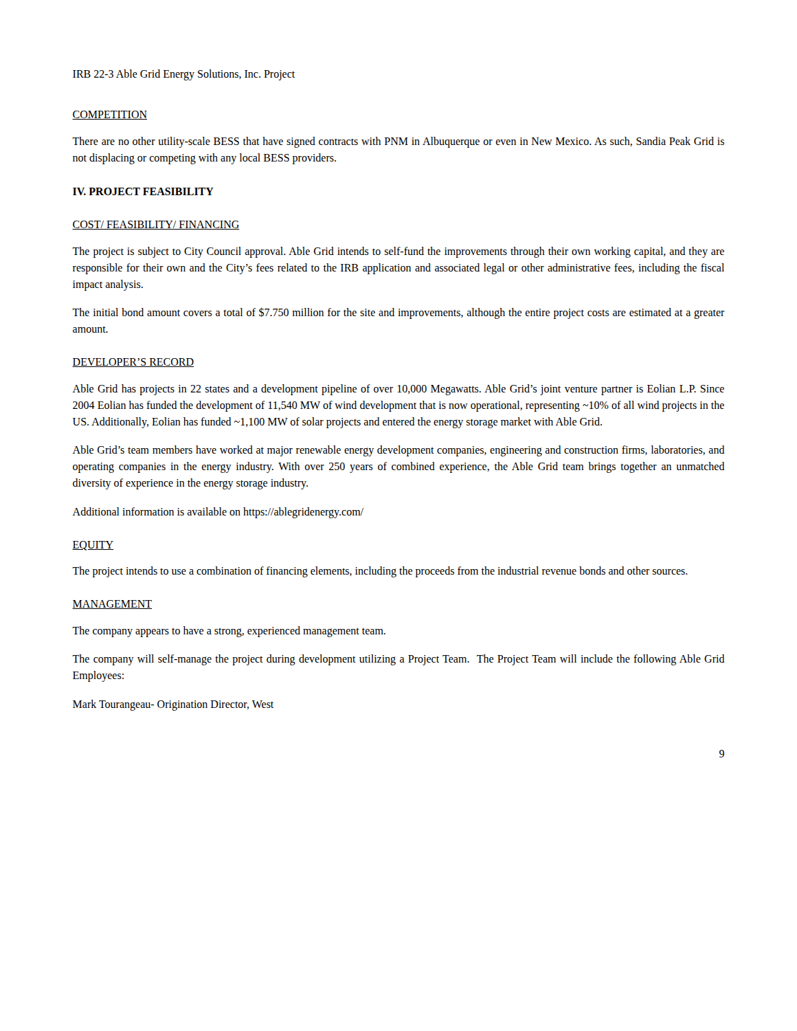IRB 22-3 Able Grid Energy Solutions, Inc. Project
COMPETITION
There are no other utility-scale BESS that have signed contracts with PNM in Albuquerque or even in New Mexico. As such, Sandia Peak Grid is not displacing or competing with any local BESS providers.
IV. PROJECT FEASIBILITY
COST/ FEASIBILITY/ FINANCING
The project is subject to City Council approval. Able Grid intends to self-fund the improvements through their own working capital, and they are responsible for their own and the City’s fees related to the IRB application and associated legal or other administrative fees, including the fiscal impact analysis.
The initial bond amount covers a total of $7.750 million for the site and improvements, although the entire project costs are estimated at a greater amount.
DEVELOPER’S RECORD
Able Grid has projects in 22 states and a development pipeline of over 10,000 Megawatts. Able Grid’s joint venture partner is Eolian L.P. Since 2004 Eolian has funded the development of 11,540 MW of wind development that is now operational, representing ~10% of all wind projects in the US. Additionally, Eolian has funded ~1,100 MW of solar projects and entered the energy storage market with Able Grid.
Able Grid’s team members have worked at major renewable energy development companies, engineering and construction firms, laboratories, and operating companies in the energy industry. With over 250 years of combined experience, the Able Grid team brings together an unmatched diversity of experience in the energy storage industry.
Additional information is available on https://ablegridenergy.com/
EQUITY
The project intends to use a combination of financing elements, including the proceeds from the industrial revenue bonds and other sources.
MANAGEMENT
The company appears to have a strong, experienced management team.
The company will self-manage the project during development utilizing a Project Team. The Project Team will include the following Able Grid Employees:
Mark Tourangeau- Origination Director, West
9